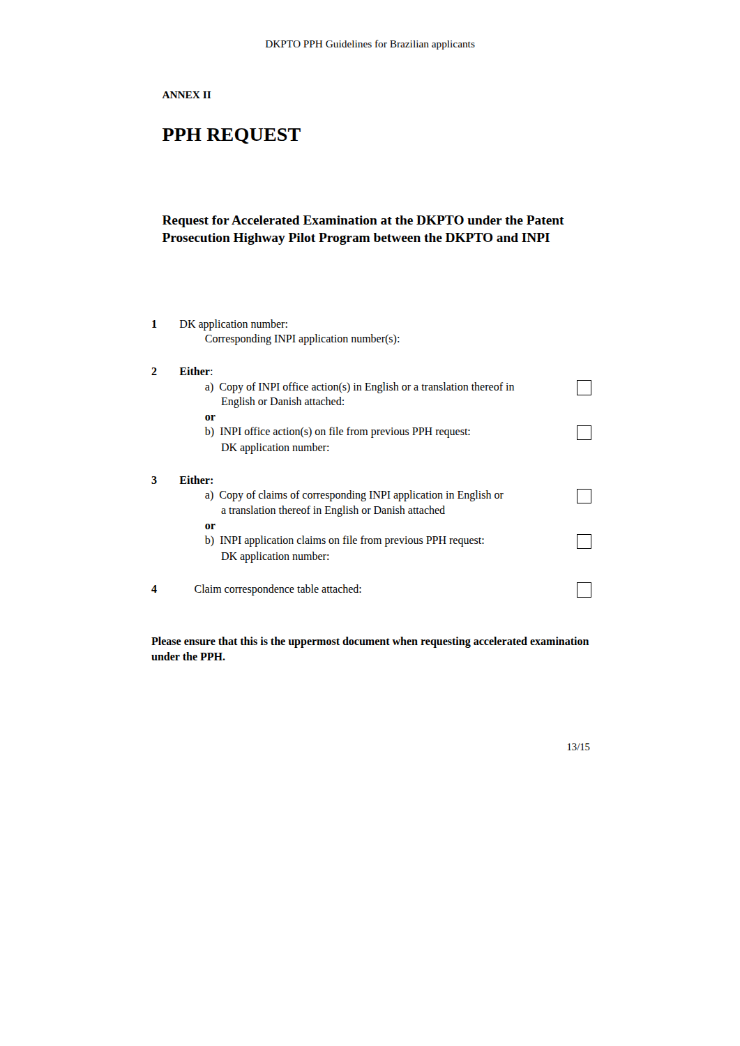DKPTO PPH Guidelines for Brazilian applicants
ANNEX II
PPH REQUEST
Request for Accelerated Examination at the DKPTO under the Patent Prosecution Highway Pilot Program between the DKPTO and INPI
| 1 | DK application number: Corresponding INPI application number(s): | |
| 2 | Either : | |
| | a) Copy of INPI office action(s) in English or a translation thereof in English or Danish attached: | |
| | or | |
| | b) INPI office action(s) on file from previous PPH request: | |
| | DK application number: | |
| 3 | Either: | |
| | a) Copy of claims of corresponding INPI application in English or a translation thereof in English or Danish attached | |
| | or | |
| | b) INPI application claims on file from previous PPH request: | |
| | DK application number: | |
| 4 | Claim correspondence table attached: | |
Please ensure that this is the uppermost document when requesting accelerated examination under the PPH.
13/15